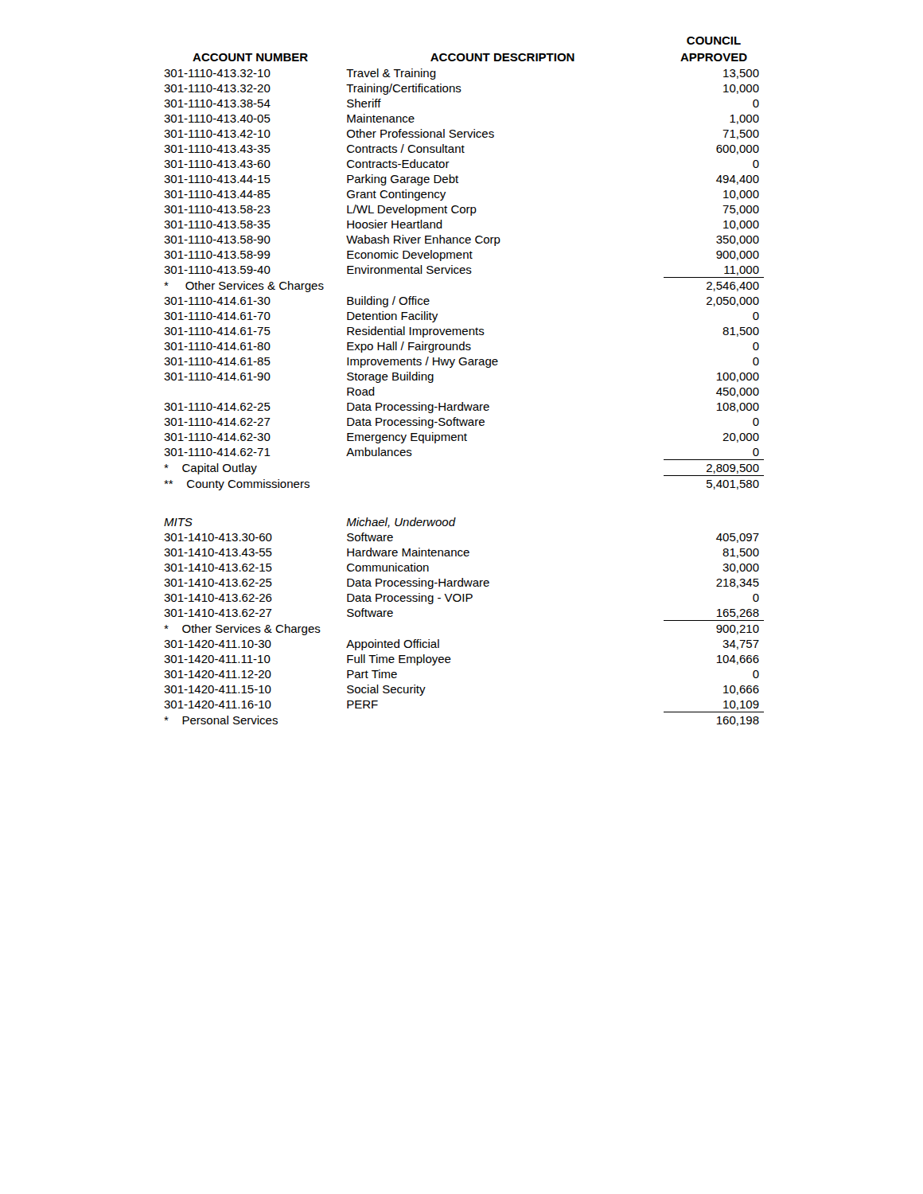| | | COUNCIL |
| --- | --- | --- |
| ACCOUNT NUMBER | ACCOUNT DESCRIPTION | APPROVED |
| 301-1110-413.32-10 | Travel & Training | 13,500 |
| 301-1110-413.32-20 | Training/Certifications | 10,000 |
| 301-1110-413.38-54 | Sheriff | 0 |
| 301-1110-413.40-05 | Maintenance | 1,000 |
| 301-1110-413.42-10 | Other Professional Services | 71,500 |
| 301-1110-413.43-35 | Contracts / Consultant | 600,000 |
| 301-1110-413.43-60 | Contracts-Educator | 0 |
| 301-1110-413.44-15 | Parking Garage Debt | 494,400 |
| 301-1110-413.44-85 | Grant Contingency | 10,000 |
| 301-1110-413.58-23 | L/WL Development Corp | 75,000 |
| 301-1110-413.58-35 | Hoosier Heartland | 10,000 |
| 301-1110-413.58-90 | Wabash River Enhance Corp | 350,000 |
| 301-1110-413.58-99 | Economic Development | 900,000 |
| 301-1110-413.59-40 | Environmental Services | 11,000 |
| * Other Services & Charges | | 2,546,400 |
| 301-1110-414.61-30 | Building / Office | 2,050,000 |
| 301-1110-414.61-70 | Detention Facility | 0 |
| 301-1110-414.61-75 | Residential Improvements | 81,500 |
| 301-1110-414.61-80 | Expo Hall / Fairgrounds | 0 |
| 301-1110-414.61-85 | Improvements / Hwy Garage | 0 |
| 301-1110-414.61-90 | Storage Building | 100,000 |
| | Road | 450,000 |
| 301-1110-414.62-25 | Data Processing-Hardware | 108,000 |
| 301-1110-414.62-27 | Data Processing-Software | 0 |
| 301-1110-414.62-30 | Emergency Equipment | 20,000 |
| 301-1110-414.62-71 | Ambulances | 0 |
| * Capital Outlay | | 2,809,500 |
| ** County Commissioners | | 5,401,580 |
| MITS | Michael, Underwood | |
| 301-1410-413.30-60 | Software | 405,097 |
| 301-1410-413.43-55 | Hardware Maintenance | 81,500 |
| 301-1410-413.62-15 | Communication | 30,000 |
| 301-1410-413.62-25 | Data Processing-Hardware | 218,345 |
| 301-1410-413.62-26 | Data Processing - VOIP | 0 |
| 301-1410-413.62-27 | Software | 165,268 |
| * Other Services & Charges | | 900,210 |
| 301-1420-411.10-30 | Appointed Official | 34,757 |
| 301-1420-411.11-10 | Full Time Employee | 104,666 |
| 301-1420-411.12-20 | Part Time | 0 |
| 301-1420-411.15-10 | Social Security | 10,666 |
| 301-1420-411.16-10 | PERF | 10,109 |
| * Personal Services | | 160,198 |